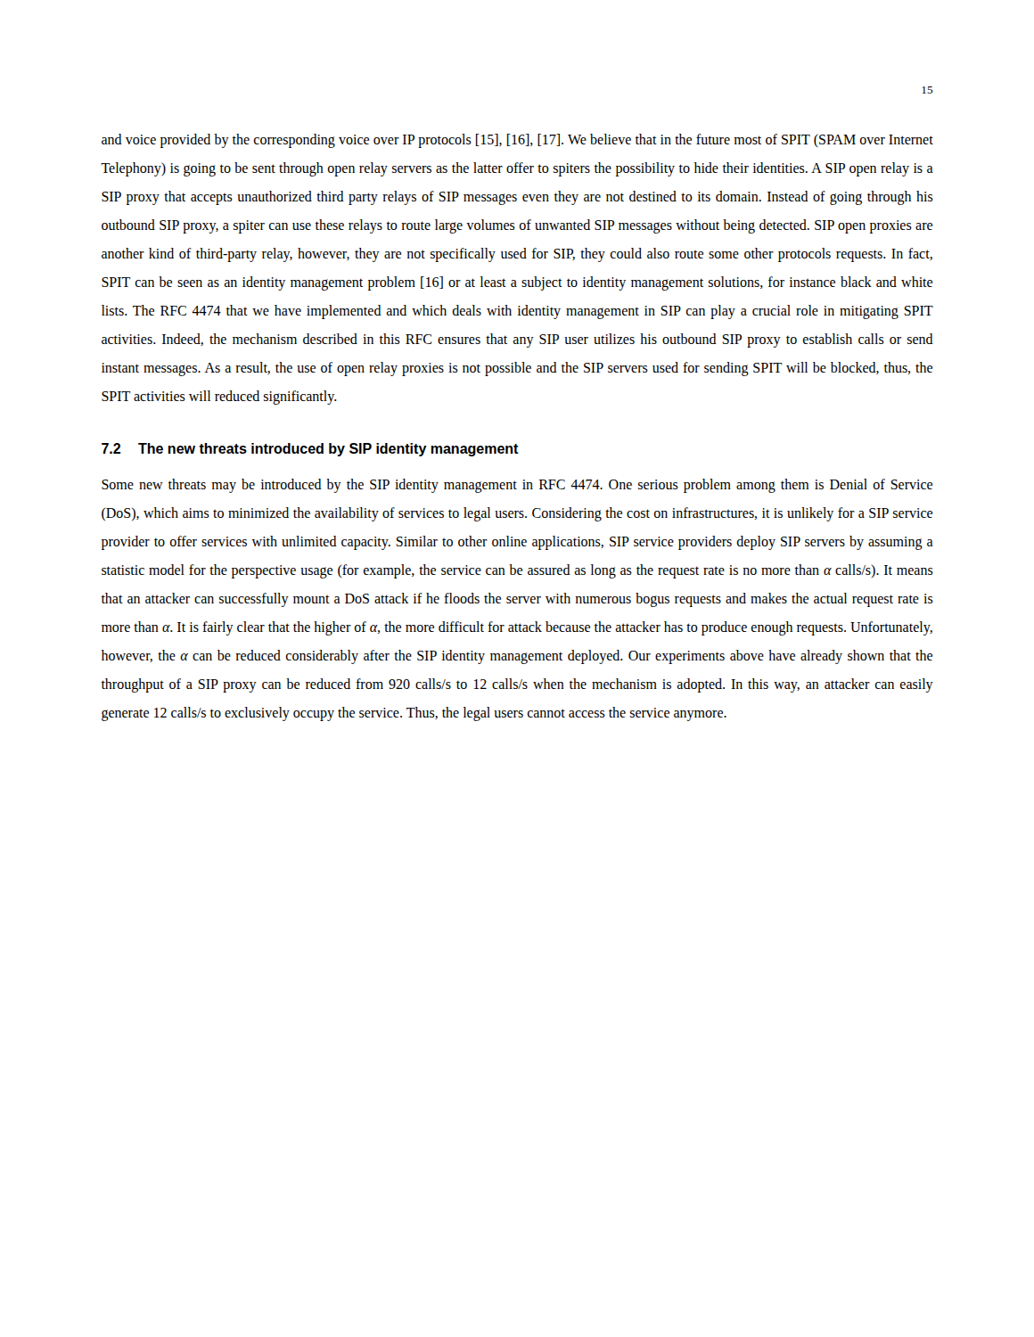15
and voice provided by the corresponding voice over IP protocols [15], [16], [17]. We believe that in the future most of SPIT (SPAM over Internet Telephony) is going to be sent through open relay servers as the latter offer to spiters the possibility to hide their identities. A SIP open relay is a SIP proxy that accepts unauthorized third party relays of SIP messages even they are not destined to its domain. Instead of going through his outbound SIP proxy, a spiter can use these relays to route large volumes of unwanted SIP messages without being detected. SIP open proxies are another kind of third-party relay, however, they are not specifically used for SIP, they could also route some other protocols requests. In fact, SPIT can be seen as an identity management problem [16] or at least a subject to identity management solutions, for instance black and white lists. The RFC 4474 that we have implemented and which deals with identity management in SIP can play a crucial role in mitigating SPIT activities. Indeed, the mechanism described in this RFC ensures that any SIP user utilizes his outbound SIP proxy to establish calls or send instant messages. As a result, the use of open relay proxies is not possible and the SIP servers used for sending SPIT will be blocked, thus, the SPIT activities will reduced significantly.
7.2 The new threats introduced by SIP identity management
Some new threats may be introduced by the SIP identity management in RFC 4474. One serious problem among them is Denial of Service (DoS), which aims to minimized the availability of services to legal users. Considering the cost on infrastructures, it is unlikely for a SIP service provider to offer services with unlimited capacity. Similar to other online applications, SIP service providers deploy SIP servers by assuming a statistic model for the perspective usage (for example, the service can be assured as long as the request rate is no more than α calls/s). It means that an attacker can successfully mount a DoS attack if he floods the server with numerous bogus requests and makes the actual request rate is more than α. It is fairly clear that the higher of α, the more difficult for attack because the attacker has to produce enough requests. Unfortunately, however, the α can be reduced considerably after the SIP identity management deployed. Our experiments above have already shown that the throughput of a SIP proxy can be reduced from 920 calls/s to 12 calls/s when the mechanism is adopted. In this way, an attacker can easily generate 12 calls/s to exclusively occupy the service. Thus, the legal users cannot access the service anymore.